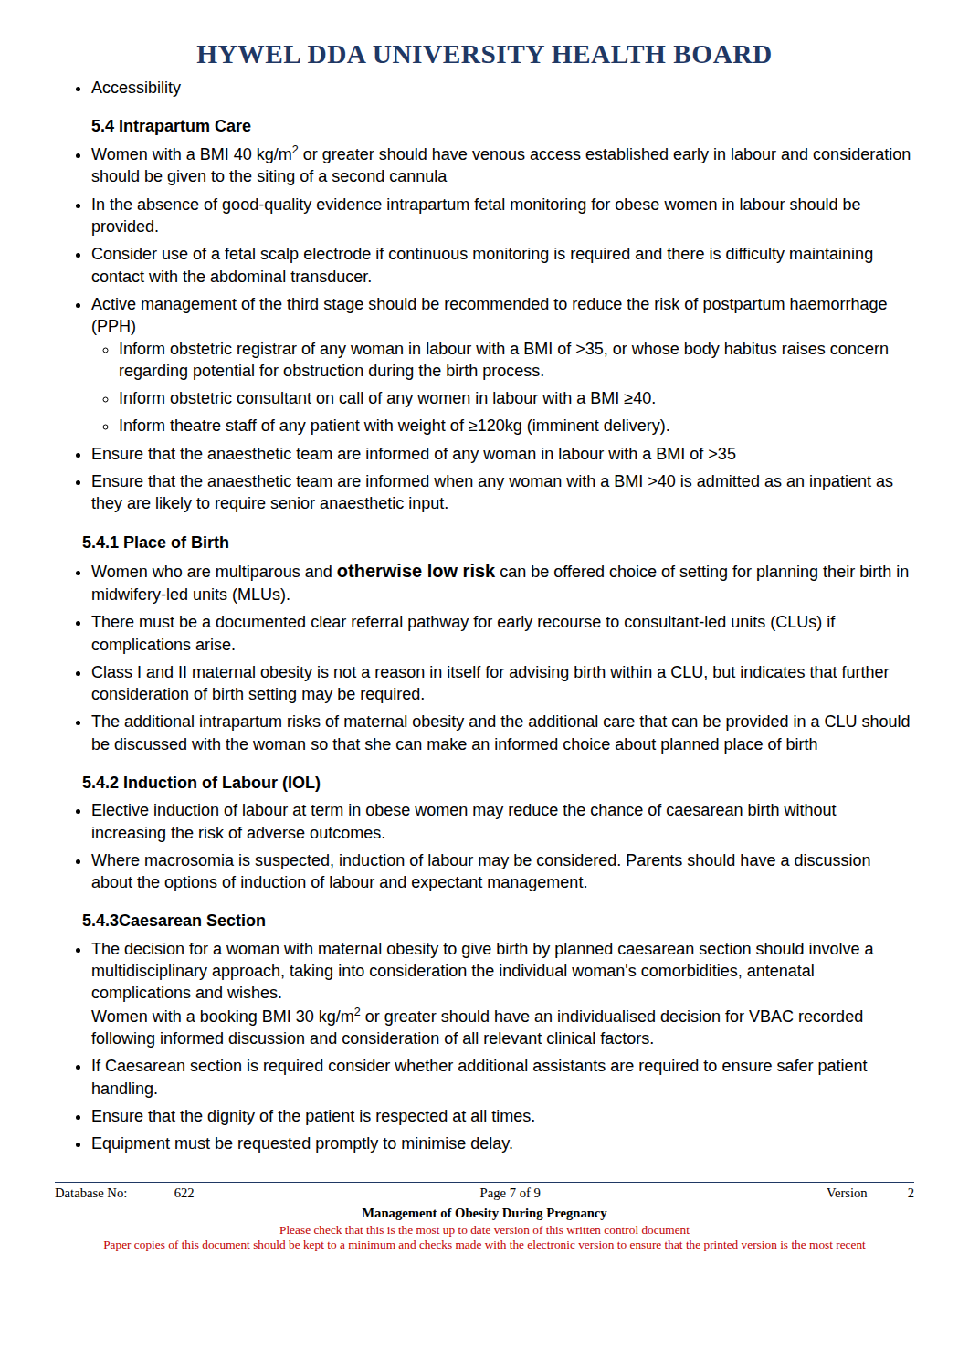HYWEL DDA UNIVERSITY HEALTH BOARD
Accessibility
5.4 Intrapartum Care
Women with a BMI 40 kg/m2 or greater should have venous access established early in labour and consideration should be given to the siting of a second cannula
In the absence of good-quality evidence intrapartum fetal monitoring for obese women in labour should be provided.
Consider use of a fetal scalp electrode if continuous monitoring is required and there is difficulty maintaining contact with the abdominal transducer.
Active management of the third stage should be recommended to reduce the risk of postpartum haemorrhage (PPH)
Inform obstetric registrar of any woman in labour with a BMI of >35, or whose body habitus raises concern regarding potential for obstruction during the birth process.
Inform obstetric consultant on call of any women in labour with a BMI ≥40.
Inform theatre staff of any patient with weight of ≥120kg (imminent delivery).
Ensure that the anaesthetic team are informed of any woman in labour with a BMI of >35
Ensure that the anaesthetic team are informed when any woman with a BMI >40 is admitted as an inpatient as they are likely to require senior anaesthetic input.
5.4.1 Place of Birth
Women who are multiparous and otherwise low risk can be offered choice of setting for planning their birth in midwifery-led units (MLUs).
There must be a documented clear referral pathway for early recourse to consultant-led units (CLUs) if complications arise.
Class I and II maternal obesity is not a reason in itself for advising birth within a CLU, but indicates that further consideration of birth setting may be required.
The additional intrapartum risks of maternal obesity and the additional care that can be provided in a CLU should be discussed with the woman so that she can make an informed choice about planned place of birth
5.4.2 Induction of Labour (IOL)
Elective induction of labour at term in obese women may reduce the chance of caesarean birth without increasing the risk of adverse outcomes.
Where macrosomia is suspected, induction of labour may be considered. Parents should have a discussion about the options of induction of labour and expectant management.
5.4.3 Caesarean Section
The decision for a woman with maternal obesity to give birth by planned caesarean section should involve a multidisciplinary approach, taking into consideration the individual woman's comorbidities, antenatal complications and wishes.
Women with a booking BMI 30 kg/m2 or greater should have an individualised decision for VBAC recorded following informed discussion and consideration of all relevant clinical factors.
If Caesarean section is required consider whether additional assistants are required to ensure safer patient handling.
Ensure that the dignity of the patient is respected at all times.
Equipment must be requested promptly to minimise delay.
Database No: 622 Page 7 of 9 Version 2
Management of Obesity During Pregnancy
Please check that this is the most up to date version of this written control document
Paper copies of this document should be kept to a minimum and checks made with the electronic version to ensure that the printed version is the most recent